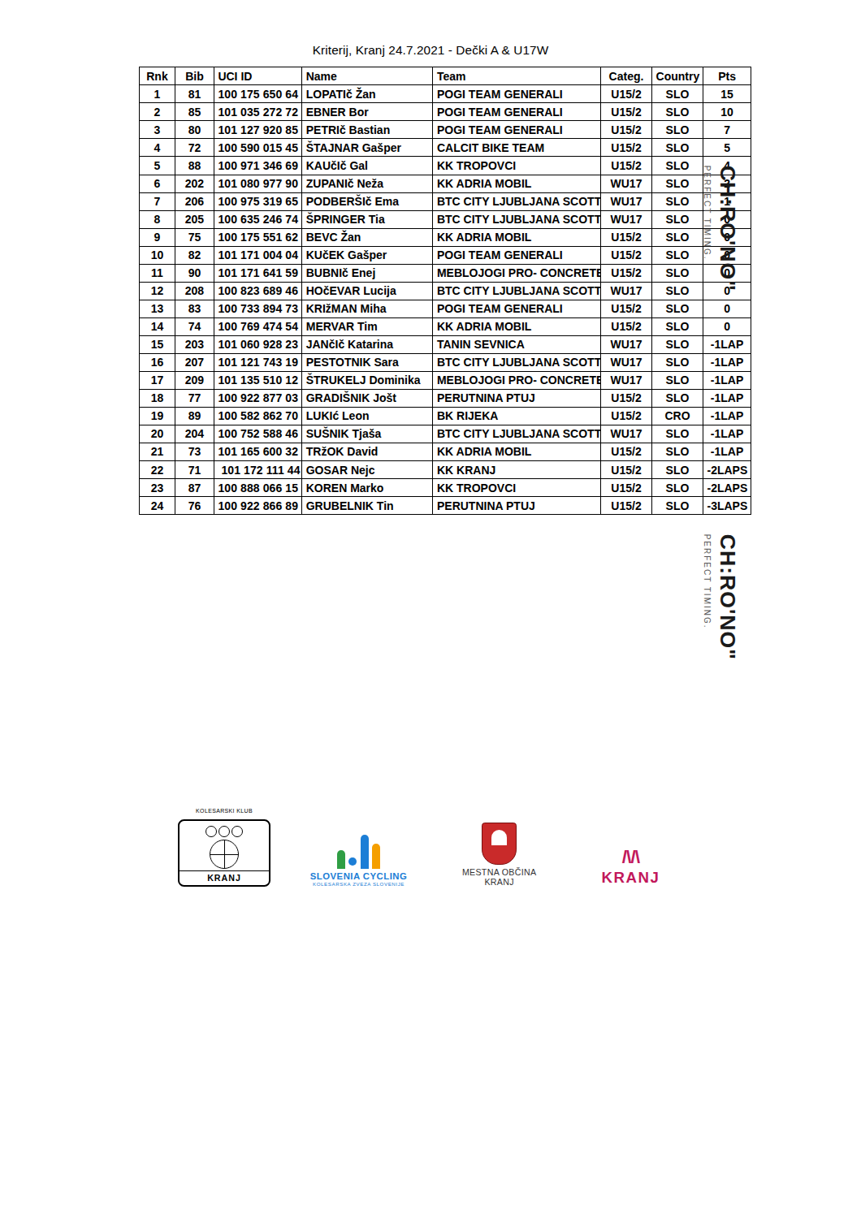Kriterij, Kranj 24.7.2021 - Dečki A & U17W
| Rnk | Bib | UCI ID | Name | Team | Categ. | Country | Pts |
| --- | --- | --- | --- | --- | --- | --- | --- |
| 1 | 81 | 100 175 650 64 | LOPATIč Žan | POGI TEAM GENERALI | U15/2 | SLO | 15 |
| 2 | 85 | 101 035 272 72 | EBNER Bor | POGI TEAM GENERALI | U15/2 | SLO | 10 |
| 3 | 80 | 101 127 920 85 | PETRIč Bastian | POGI TEAM GENERALI | U15/2 | SLO | 7 |
| 4 | 72 | 100 590 015 45 | ŠTAJNAR Gašper | CALCIT BIKE TEAM | U15/2 | SLO | 5 |
| 5 | 88 | 100 971 346 69 | KAUčIč Gal | KK TROPOVCI | U15/2 | SLO | 4 |
| 6 | 202 | 101 080 977 90 | ZUPANIč Neža | KK ADRIA MOBIL | WU17 | SLO | 2 |
| 7 | 206 | 100 975 319 65 | PODBERŠIč Ema | BTC CITY LJUBLJANA SCOTT | WU17 | SLO | 1 |
| 8 | 205 | 100 635 246 74 | ŠPRINGER Tia | BTC CITY LJUBLJANA SCOTT | WU17 | SLO | 0 |
| 9 | 75 | 100 175 551 62 | BEVC Žan | KK ADRIA MOBIL | U15/2 | SLO | 0 |
| 10 | 82 | 101 171 004 04 | KUčEK Gašper | POGI TEAM GENERALI | U15/2 | SLO | 0 |
| 11 | 90 | 101 171 641 59 | BUBNIč Enej | MEBLOJOGI PRO- CONCRETE | U15/2 | SLO | 0 |
| 12 | 208 | 100 823 689 46 | HOčEVAR Lucija | BTC CITY LJUBLJANA SCOTT | WU17 | SLO | 0 |
| 13 | 83 | 100 733 894 73 | KRIžMAN Miha | POGI TEAM GENERALI | U15/2 | SLO | 0 |
| 14 | 74 | 100 769 474 54 | MERVAR Tim | KK ADRIA MOBIL | U15/2 | SLO | 0 |
| 15 | 203 | 101 060 928 23 | JANčIč Katarina | TANIN SEVNICA | WU17 | SLO | -1LAP |
| 16 | 207 | 101 121 743 19 | PESTOTNIK Sara | BTC CITY LJUBLJANA SCOTT | WU17 | SLO | -1LAP |
| 17 | 209 | 101 135 510 12 | ŠTRUKELJ Dominika | MEBLOJOGI PRO- CONCRETE | WU17 | SLO | -1LAP |
| 18 | 77 | 100 922 877 03 | GRADIŠNIK Jošt | PERUTNINA PTUJ | U15/2 | SLO | -1LAP |
| 19 | 89 | 100 582 862 70 | LUKIć Leon | BK RIJEKA | U15/2 | CRO | -1LAP |
| 20 | 204 | 100 752 588 46 | SUŠNIK Tjaša | BTC CITY LJUBLJANA SCOTT | WU17 | SLO | -1LAP |
| 21 | 73 | 101 165 600 32 | TRžOK David | KK ADRIA MOBIL | U15/2 | SLO | -1LAP |
| 22 | 71 | 101 172 111 44 | GOSAR Nejc | KK KRANJ | U15/2 | SLO | -2LAPS |
| 23 | 87 | 100 888 066 15 | KOREN Marko | KK TROPOVCI | U15/2 | SLO | -2LAPS |
| 24 | 76 | 100 922 866 89 | GRUBELNIK Tin | PERUTNINA PTUJ | U15/2 | SLO | -3LAPS |
CH:RO'NO" PERFECT TIMING.
CH:RO'NO" PERFECT TIMING.
KOLESARSKI KLUB
KRANJ
SLOVENIA CYCLING
KOLESARSKA ZVEZA SLOVENIJE
MESTNA OBČINA
KRANJ
/\/\
KRANJ